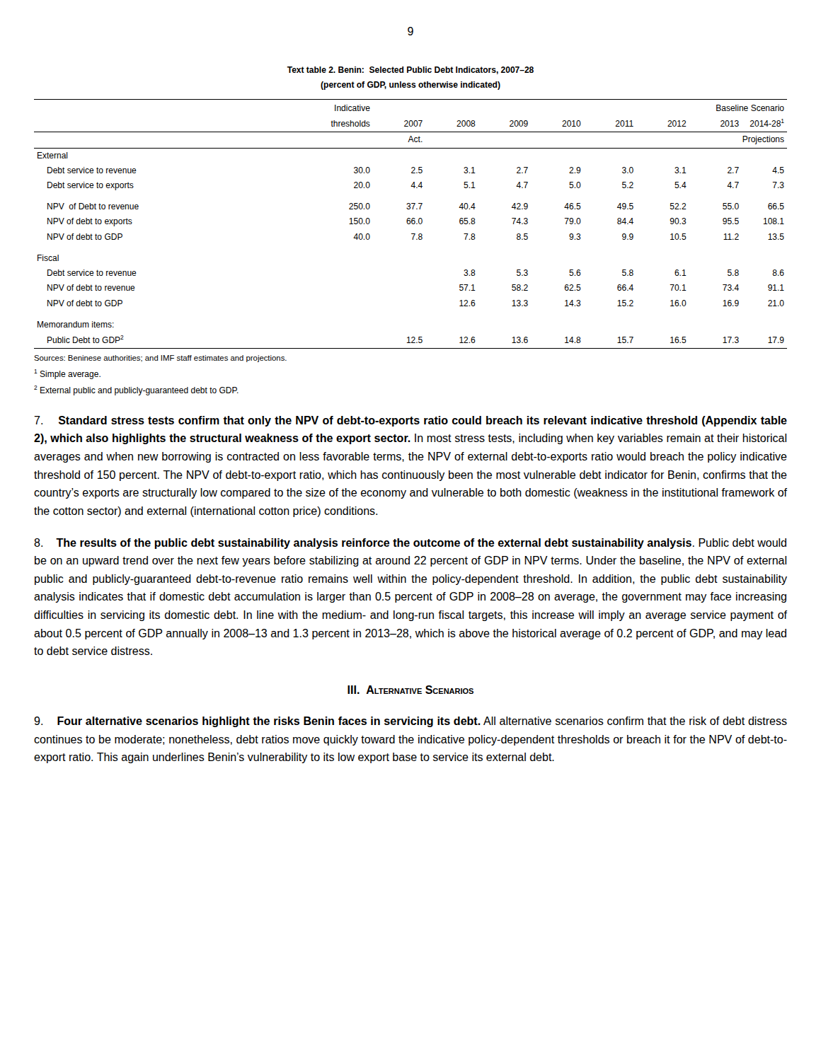9
Text table 2. Benin: Selected Public Debt Indicators, 2007–28
(percent of GDP, unless otherwise indicated)
| | Indicative | | Baseline Scenario |
| | thresholds | 2007 | 2008 | 2009 | 2010 | 2011 | 2012 | 2013 | 2014-28 1 |
| | | Act. | Projections |
| External | | | | | | | | | |
| Debt service to revenue | 30.0 | 2.5 | 3.1 | 2.7 | 2.9 | 3.0 | 3.1 | 2.7 | 4.5 |
| Debt service to exports | 20.0 | 4.4 | 5.1 | 4.7 | 5.0 | 5.2 | 5.4 | 4.7 | 7.3 |
| NPV of Debt to revenue | 250.0 | 37.7 | 40.4 | 42.9 | 46.5 | 49.5 | 52.2 | 55.0 | 66.5 |
| NPV of debt to exports | 150.0 | 66.0 | 65.8 | 74.3 | 79.0 | 84.4 | 90.3 | 95.5 | 108.1 |
| NPV of debt to GDP | 40.0 | 7.8 | 7.8 | 8.5 | 9.3 | 9.9 | 10.5 | 11.2 | 13.5 |
| Fiscal | | | | | | | | | |
| Debt service to revenue | | | 3.8 | 5.3 | 5.6 | 5.8 | 6.1 | 5.8 | 8.6 |
| NPV of debt to revenue | | | 57.1 | 58.2 | 62.5 | 66.4 | 70.1 | 73.4 | 91.1 |
| NPV of debt to GDP | | | 12.6 | 13.3 | 14.3 | 15.2 | 16.0 | 16.9 | 21.0 |
| Memorandum items: | | | | | | | | | |
| Public Debt to GDP 2 | | 12.5 | 12.6 | 13.6 | 14.8 | 15.7 | 16.5 | 17.3 | 17.9 |
Sources: Beninese authorities; and IMF staff estimates and projections.
1 Simple average.
2 External public and publicly-guaranteed debt to GDP.
7. Standard stress tests confirm that only the NPV of debt-to-exports ratio could breach its relevant indicative threshold (Appendix table 2), which also highlights the structural weakness of the export sector. In most stress tests, including when key variables remain at their historical averages and when new borrowing is contracted on less favorable terms, the NPV of external debt-to-exports ratio would breach the policy indicative threshold of 150 percent. The NPV of debt-to-export ratio, which has continuously been the most vulnerable debt indicator for Benin, confirms that the country’s exports are structurally low compared to the size of the economy and vulnerable to both domestic (weakness in the institutional framework of the cotton sector) and external (international cotton price) conditions.
8. The results of the public debt sustainability analysis reinforce the outcome of the external debt sustainability analysis. Public debt would be on an upward trend over the next few years before stabilizing at around 22 percent of GDP in NPV terms. Under the baseline, the NPV of external public and publicly-guaranteed debt-to-revenue ratio remains well within the policy-dependent threshold. In addition, the public debt sustainability analysis indicates that if domestic debt accumulation is larger than 0.5 percent of GDP in 2008–28 on average, the government may face increasing difficulties in servicing its domestic debt. In line with the medium- and long-run fiscal targets, this increase will imply an average service payment of about 0.5 percent of GDP annually in 2008–13 and 1.3 percent in 2013–28, which is above the historical average of 0.2 percent of GDP, and may lead to debt service distress.
III. Alternative Scenarios
9. Four alternative scenarios highlight the risks Benin faces in servicing its debt. All alternative scenarios confirm that the risk of debt distress continues to be moderate; nonetheless, debt ratios move quickly toward the indicative policy-dependent thresholds or breach it for the NPV of debt-to-export ratio. This again underlines Benin’s vulnerability to its low export base to service its external debt.